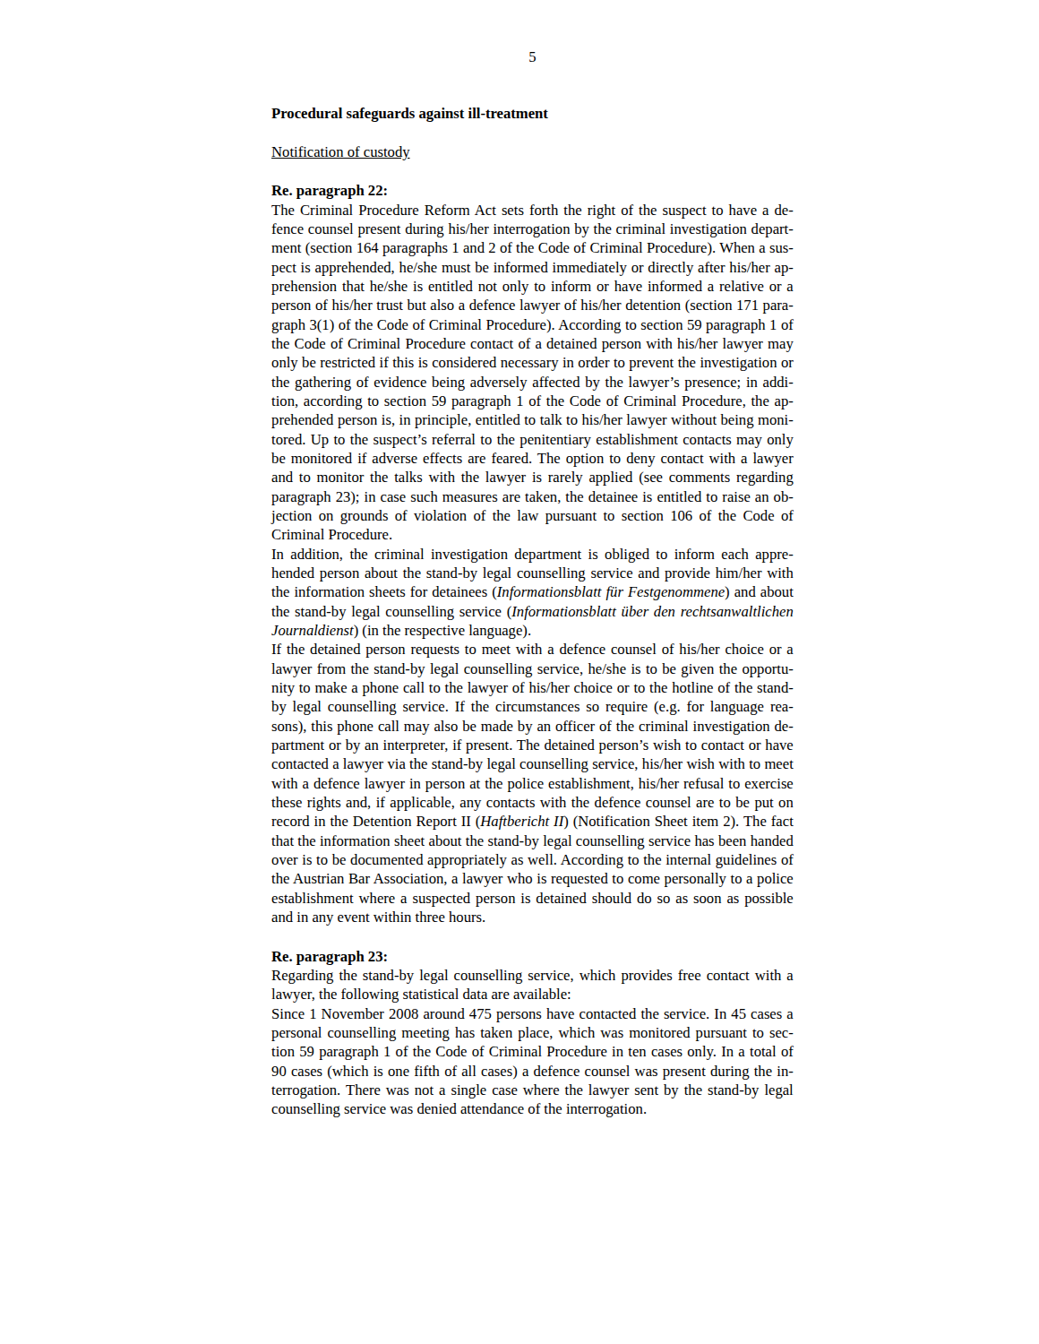5
Procedural safeguards against ill-treatment
Notification of custody
Re. paragraph 22:
The Criminal Procedure Reform Act sets forth the right of the suspect to have a defence counsel present during his/her interrogation by the criminal investigation department (section 164 paragraphs 1 and 2 of the Code of Criminal Procedure). When a suspect is apprehended, he/she must be informed immediately or directly after his/her apprehension that he/she is entitled not only to inform or have informed a relative or a person of his/her trust but also a defence lawyer of his/her detention (section 171 paragraph 3(1) of the Code of Criminal Procedure). According to section 59 paragraph 1 of the Code of Criminal Procedure contact of a detained person with his/her lawyer may only be restricted if this is considered necessary in order to prevent the investigation or the gathering of evidence being adversely affected by the lawyer’s presence; in addition, according to section 59 paragraph 1 of the Code of Criminal Procedure, the apprehended person is, in principle, entitled to talk to his/her lawyer without being monitored. Up to the suspect’s referral to the penitentiary establishment contacts may only be monitored if adverse effects are feared. The option to deny contact with a lawyer and to monitor the talks with the lawyer is rarely applied (see comments regarding paragraph 23); in case such measures are taken, the detainee is entitled to raise an objection on grounds of violation of the law pursuant to section 106 of the Code of Criminal Procedure.
In addition, the criminal investigation department is obliged to inform each apprehended person about the stand-by legal counselling service and provide him/her with the information sheets for detainees (Informationsblatt für Festgenommene) and about the stand-by legal counselling service (Informationsblatt über den rechtsanwaltlichen Journaldienst) (in the respective language).
If the detained person requests to meet with a defence counsel of his/her choice or a lawyer from the stand-by legal counselling service, he/she is to be given the opportunity to make a phone call to the lawyer of his/her choice or to the hotline of the stand-by legal counselling service. If the circumstances so require (e.g. for language reasons), this phone call may also be made by an officer of the criminal investigation department or by an interpreter, if present. The detained person’s wish to contact or have contacted a lawyer via the stand-by legal counselling service, his/her wish with to meet with a defence lawyer in person at the police establishment, his/her refusal to exercise these rights and, if applicable, any contacts with the defence counsel are to be put on record in the Detention Report II (Haftbericht II) (Notification Sheet item 2). The fact that the information sheet about the stand-by legal counselling service has been handed over is to be documented appropriately as well. According to the internal guidelines of the Austrian Bar Association, a lawyer who is requested to come personally to a police establishment where a suspected person is detained should do so as soon as possible and in any event within three hours.
Re. paragraph 23:
Regarding the stand-by legal counselling service, which provides free contact with a lawyer, the following statistical data are available:
Since 1 November 2008 around 475 persons have contacted the service. In 45 cases a personal counselling meeting has taken place, which was monitored pursuant to section 59 paragraph 1 of the Code of Criminal Procedure in ten cases only. In a total of 90 cases (which is one fifth of all cases) a defence counsel was present during the interrogation. There was not a single case where the lawyer sent by the stand-by legal counselling service was denied attendance of the interrogation.